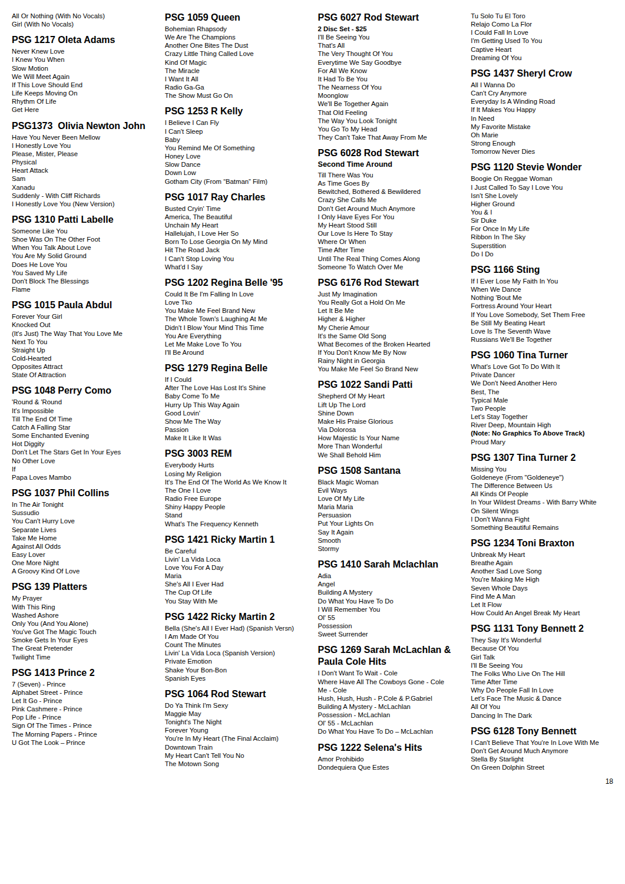All Or Nothing (With No Vocals)
Girl (With No Vocals)
PSG 1217 Oleta Adams
Never Knew Love
I Knew You When
Slow Motion
We Will Meet Again
If This Love Should End
Life Keeps Moving On
Rhythm Of Life
Get Here
PSG1373 Olivia Newton John
Have You Never Been Mellow
I Honestly Love You
Please, Mister, Please
Physical
Heart Attack
Sam
Xanadu
Suddenly - With Cliff Richards
I Honestly Love You (New Version)
PSG 1310 Patti Labelle
Someone Like You
Shoe Was On The Other Foot
When You Talk About Love
You Are My Solid Ground
Does He Love You
You Saved My Life
Don't Block The Blessings
Flame
PSG 1015 Paula Abdul
Forever Your Girl
Knocked Out
(It's Just) The Way That You Love Me
Next To You
Straight Up
Cold-Hearted
Opposites Attract
State Of Attraction
PSG 1048 Perry Como
'Round & 'Round
It's Impossible
Till The End Of Time
Catch A Falling Star
Some Enchanted Evening
Hot Diggity
Don't Let The Stars Get In Your Eyes
No Other Love
If
Papa Loves Mambo
PSG 1037 Phil Collins
In The Air Tonight
Sussudio
You Can't Hurry Love
Separate Lives
Take Me Home
Against All Odds
Easy Lover
One More Night
A Groovy Kind Of Love
PSG 139 Platters
My Prayer
With This Ring
Washed Ashore
Only You (And You Alone)
You've Got The Magic Touch
Smoke Gets In Your Eyes
The Great Pretender
Twilight Time
PSG 1413 Prince 2
7 (Seven) - Prince
Alphabet Street - Prince
Let It Go - Prince
Pink Cashmere - Prince
Pop Life - Prince
Sign Of The Times - Prince
The Morning Papers - Prince
U Got The Look – Prince
PSG 1059 Queen
Bohemian Rhapsody
We Are The Champions
Another One Bites The Dust
Crazy Little Thing Called Love
Kind Of Magic
The Miracle
I Want It All
Radio Ga-Ga
The Show Must Go On
PSG 1253 R Kelly
I Believe I Can Fly
I Can't Sleep
Baby
You Remind Me Of Something
Honey Love
Slow Dance
Down Low
Gotham City (From “Batman” Film)
PSG 1017 Ray Charles
Busted Cryin' Time
America, The Beautiful
Unchain My Heart
Hallelujah, I Love Her So
Born To Lose Georgia On My Mind
Hit The Road Jack
I Can't Stop Loving You
What'd I Say
PSG 1202 Regina Belle '95
Could It Be I'm Falling In Love
Love Tko
You Make Me Feel Brand New
The Whole Town's Laughing At Me
Didn't I Blow Your Mind This Time
You Are Everything
Let Me Make Love To You
I'll Be Around
PSG 1279 Regina Belle
If I Could
After The Love Has Lost It's Shine
Baby Come To Me
Hurry Up This Way Again
Good Lovin'
Show Me The Way
Passion
Make It Like It Was
PSG 3003 REM
Everybody Hurts
Losing My Religion
It's The End Of The World As We Know It
The One I Love
Radio Free Europe
Shiny Happy People
Stand
What's The Frequency Kenneth
PSG 1421 Ricky Martin 1
Be Careful
Livin' La Vida Loca
Love You For A Day
Maria
She's All I Ever Had
The Cup Of Life
You Stay With Me
PSG 1422 Ricky Martin 2
Bella (She's All I Ever Had) (Spanish Versn)
I Am Made Of You
Count The Minutes
Livin' La Vida Loca (Spanish Version)
Private Emotion
Shake Your Bon-Bon
Spanish Eyes
PSG 1064 Rod Stewart
Do Ya Think I'm Sexy
Maggie May
Tonight's The Night
Forever Young
You're In My Heart (The Final Acclaim)
Downtown Train
My Heart Can't Tell You No
The Motown Song
PSG 6027 Rod Stewart
2 Disc Set - $25
I'll Be Seeing You
That's All
The Very Thought Of You
Everytime We Say Goodbye
For All We Know
It Had To Be You
The Nearness Of You
Moonglow
We'll Be Together Again
That Old Feeling
The Way You Look Tonight
You Go To My Head
They Can't Take That Away From Me
PSG 6028 Rod Stewart
Second Time Around
Till There Was You
As Time Goes By
Bewitched, Bothered & Bewildered
Crazy She Calls Me
Don't Get Around Much Anymore
I Only Have Eyes For You
My Heart Stood Still
Our Love Is Here To Stay
Where Or When
Time After Time
Until The Real Thing Comes Along
Someone To Watch Over Me
PSG 6176 Rod Stewart
Just My Imagination
You Really Got a Hold On Me
Let It Be Me
Higher & Higher
My Cherie Amour
It's the Same Old Song
What Becomes of the Broken Hearted
If You Don't Know Me By Now
Rainy Night in Georgia
You Make Me Feel So Brand New
PSG 1022 Sandi Patti
Shepherd Of My Heart
Lift Up The Lord
Shine Down
Make His Praise Glorious
Via Dolorosa
How Majestic Is Your Name
More Than Wonderful
We Shall Behold Him
PSG 1508 Santana
Black Magic Woman
Evil Ways
Love Of My Life
Maria Maria
Persuasion
Put Your Lights On
Say It Again
Smooth
Stormy
PSG 1410 Sarah Mclachlan
Adia
Angel
Building A Mystery
Do What You Have To Do
I Will Remember You
Ol' 55
Possession
Sweet Surrender
PSG 1269 Sarah McLachlan & Paula Cole Hits
I Don't Want To Wait - Cole
Where Have All The Cowboys Gone - Cole
Me - Cole
Hush, Hush, Hush - P.Cole & P.Gabriel
Building A Mystery - McLachlan
Possession - McLachlan
Ol' 55 - McLachlan
Do What You Have To Do – McLachlan
PSG 1222 Selena's Hits
Amor Prohibido
Dondequiera Que Estes
Tu Solo Tu El Toro
Relajo Como La Flor
I Could Fall In Love
I'm Getting Used To You
Captive Heart
Dreaming Of You
PSG 1437 Sheryl Crow
All I Wanna Do
Can't Cry Anymore
Everyday Is A Winding Road
If It Makes You Happy
In Need
My Favorite Mistake
Oh Marie
Strong Enough
Tomorrow Never Dies
PSG 1120 Stevie Wonder
Boogie On Reggae Woman
I Just Called To Say I Love You
Isn't She Lovely
Higher Ground
You & I
Sir Duke
For Once In My Life
Ribbon In The Sky
Superstition
Do I Do
PSG 1166 Sting
If I Ever Lose My Faith In You
When We Dance
Nothing 'Bout Me
Fortress Around Your Heart
If You Love Somebody, Set Them Free
Be Still My Beating Heart
Love Is The Seventh Wave
Russians We'll Be Together
PSG 1060 Tina Turner
What's Love Got To Do With It
Private Dancer
We Don't Need Another Hero
Best, The
Typical Male
Two People
Let's Stay Together
River Deep, Mountain High
(Note: No Graphics To Above Track)
Proud Mary
PSG 1307 Tina Turner 2
Missing You
Goldeneye (From "Goldeneye")
The Difference Between Us
All Kinds Of People
In Your Wildest Dreams - With Barry White
On Silent Wings
I Don't Wanna Fight
Something Beautiful Remains
PSG 1234 Toni Braxton
Unbreak My Heart
Breathe Again
Another Sad Love Song
You're Making Me High
Seven Whole Days
Find Me A Man
Let It Flow
How Could An Angel Break My Heart
PSG 1131 Tony Bennett 2
They Say It's Wonderful
Because Of You
Girl Talk
I'll Be Seeing You
The Folks Who Live On The Hill
Time After Time
Why Do People Fall In Love
Let's Face The Music & Dance
All Of You
Dancing In The Dark
PSG 6128 Tony Bennett
I Can't Believe That You're In Love With Me
Don't Get Around Much Anymore
Stella By Starlight
On Green Dolphin Street
18